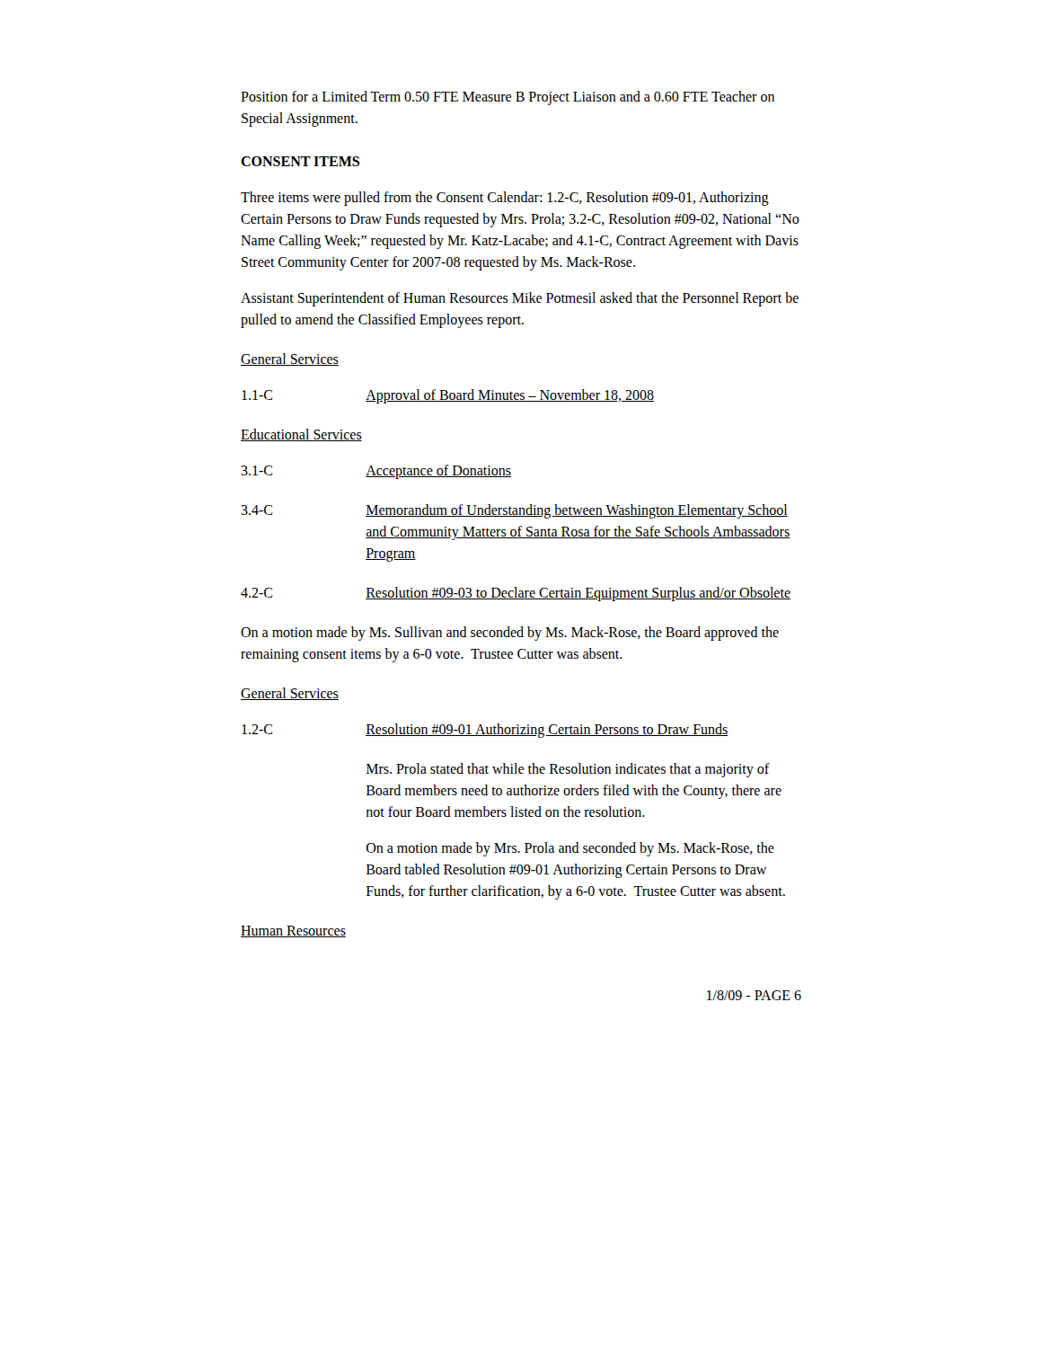Position for a Limited Term 0.50 FTE Measure B Project Liaison and a 0.60 FTE Teacher on Special Assignment.
CONSENT ITEMS
Three items were pulled from the Consent Calendar: 1.2-C, Resolution #09-01, Authorizing Certain Persons to Draw Funds requested by Mrs. Prola; 3.2-C, Resolution #09-02, National “No Name Calling Week;” requested by Mr. Katz-Lacabe; and 4.1-C, Contract Agreement with Davis Street Community Center for 2007-08 requested by Ms. Mack-Rose.
Assistant Superintendent of Human Resources Mike Potmesil asked that the Personnel Report be pulled to amend the Classified Employees report.
General Services
1.1-C
Approval of Board Minutes – November 18, 2008
Educational Services
3.1-C
Acceptance of Donations
3.4-C
Memorandum of Understanding between Washington Elementary School and Community Matters of Santa Rosa for the Safe Schools Ambassadors Program
4.2-C
Resolution #09-03 to Declare Certain Equipment Surplus and/or Obsolete
On a motion made by Ms. Sullivan and seconded by Ms. Mack-Rose, the Board approved the remaining consent items by a 6-0 vote. Trustee Cutter was absent.
General Services
1.2-C
Resolution #09-01 Authorizing Certain Persons to Draw Funds
Mrs. Prola stated that while the Resolution indicates that a majority of Board members need to authorize orders filed with the County, there are not four Board members listed on the resolution.
On a motion made by Mrs. Prola and seconded by Ms. Mack-Rose, the Board tabled Resolution #09-01 Authorizing Certain Persons to Draw Funds, for further clarification, by a 6-0 vote. Trustee Cutter was absent.
Human Resources
1/8/09 - PAGE 6